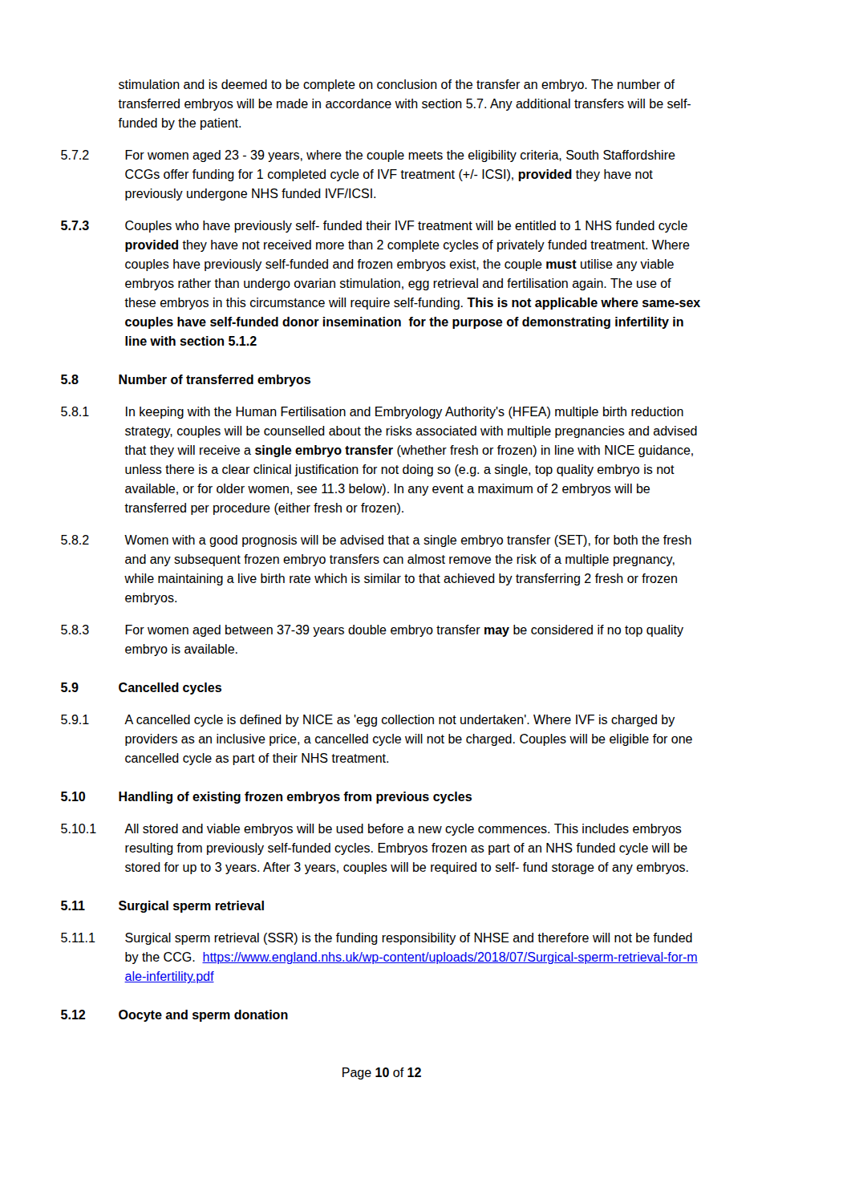stimulation and is deemed to be complete on conclusion of the transfer an embryo. The number of transferred embryos will be made in accordance with section 5.7. Any additional transfers will be self-funded by the patient.
5.7.2
For women aged 23 - 39 years, where the couple meets the eligibility criteria, South Staffordshire CCGs offer funding for 1 completed cycle of IVF treatment (+/- ICSI), provided they have not previously undergone NHS funded IVF/ICSI.
5.7.3
Couples who have previously self- funded their IVF treatment will be entitled to 1 NHS funded cycle provided they have not received more than 2 complete cycles of privately funded treatment. Where couples have previously self-funded and frozen embryos exist, the couple must utilise any viable embryos rather than undergo ovarian stimulation, egg retrieval and fertilisation again. The use of these embryos in this circumstance will require self-funding. This is not applicable where same-sex couples have self-funded donor insemination for the purpose of demonstrating infertility in line with section 5.1.2
5.8 Number of transferred embryos
5.8.1
In keeping with the Human Fertilisation and Embryology Authority's (HFEA) multiple birth reduction strategy, couples will be counselled about the risks associated with multiple pregnancies and advised that they will receive a single embryo transfer (whether fresh or frozen) in line with NICE guidance, unless there is a clear clinical justification for not doing so (e.g. a single, top quality embryo is not available, or for older women, see 11.3 below). In any event a maximum of 2 embryos will be transferred per procedure (either fresh or frozen).
5.8.2
Women with a good prognosis will be advised that a single embryo transfer (SET), for both the fresh and any subsequent frozen embryo transfers can almost remove the risk of a multiple pregnancy, while maintaining a live birth rate which is similar to that achieved by transferring 2 fresh or frozen embryos.
5.8.3
For women aged between 37-39 years double embryo transfer may be considered if no top quality embryo is available.
5.9 Cancelled cycles
5.9.1
A cancelled cycle is defined by NICE as 'egg collection not undertaken'. Where IVF is charged by providers as an inclusive price, a cancelled cycle will not be charged. Couples will be eligible for one cancelled cycle as part of their NHS treatment.
5.10 Handling of existing frozen embryos from previous cycles
5.10.1
All stored and viable embryos will be used before a new cycle commences. This includes embryos resulting from previously self-funded cycles. Embryos frozen as part of an NHS funded cycle will be stored for up to 3 years. After 3 years, couples will be required to self- fund storage of any embryos.
5.11 Surgical sperm retrieval
5.11.1
Surgical sperm retrieval (SSR) is the funding responsibility of NHSE and therefore will not be funded by the CCG. https://www.england.nhs.uk/wp-content/uploads/2018/07/Surgical-sperm-retrieval-for-male-infertility.pdf
5.12 Oocyte and sperm donation
Page 10 of 12